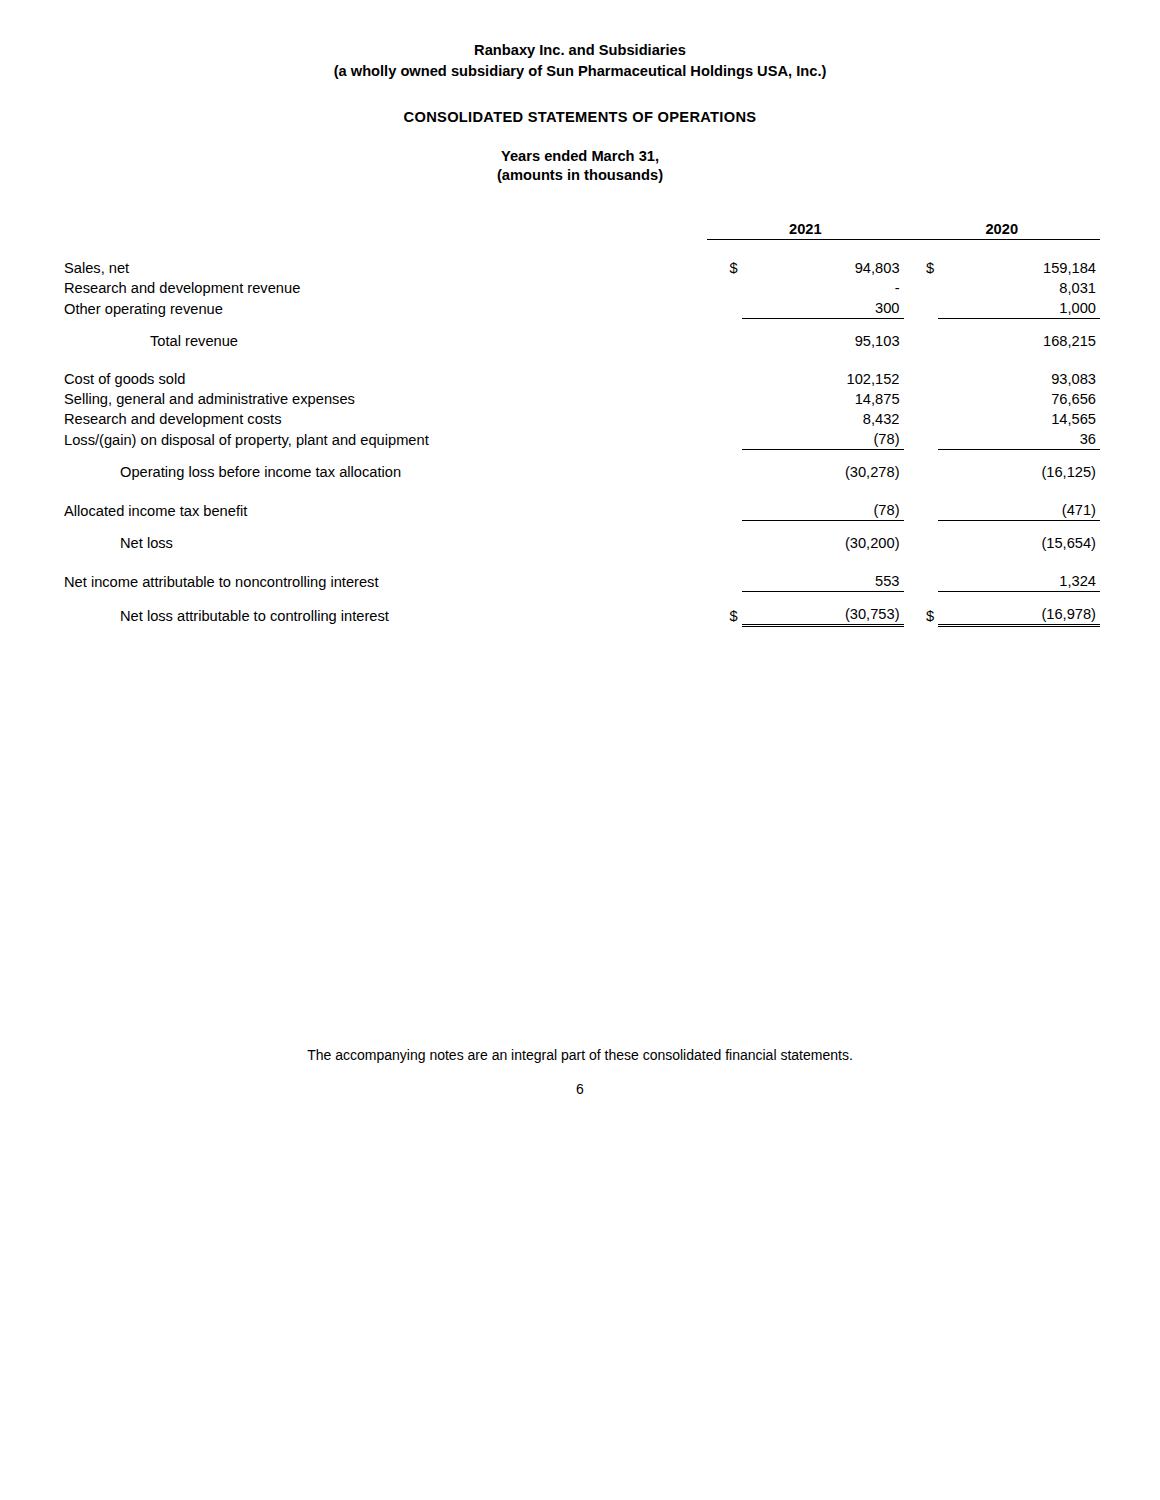Ranbaxy Inc. and Subsidiaries
(a wholly owned subsidiary of Sun Pharmaceutical Holdings USA, Inc.)
CONSOLIDATED STATEMENTS OF OPERATIONS
Years ended March 31,
(amounts in thousands)
| | 2021 | 2020 |
| Sales, net | $ | 94,803 | $ | 159,184 |
| Research and development revenue | | - | | 8,031 |
| Other operating revenue | | 300 | | 1,000 |
| Total revenue | | 95,103 | | 168,215 |
| Cost of goods sold | | 102,152 | | 93,083 |
| Selling, general and administrative expenses | | 14,875 | | 76,656 |
| Research and development costs | | 8,432 | | 14,565 |
| Loss/(gain) on disposal of property, plant and equipment | | (78) | | 36 |
| Operating loss before income tax allocation | | (30,278) | | (16,125) |
| Allocated income tax benefit | | (78) | | (471) |
| Net loss | | (30,200) | | (15,654) |
| Net income attributable to noncontrolling interest | | 553 | | 1,324 |
| Net loss attributable to controlling interest | $ | (30,753) | $ | (16,978) |
The accompanying notes are an integral part of these consolidated financial statements.
6